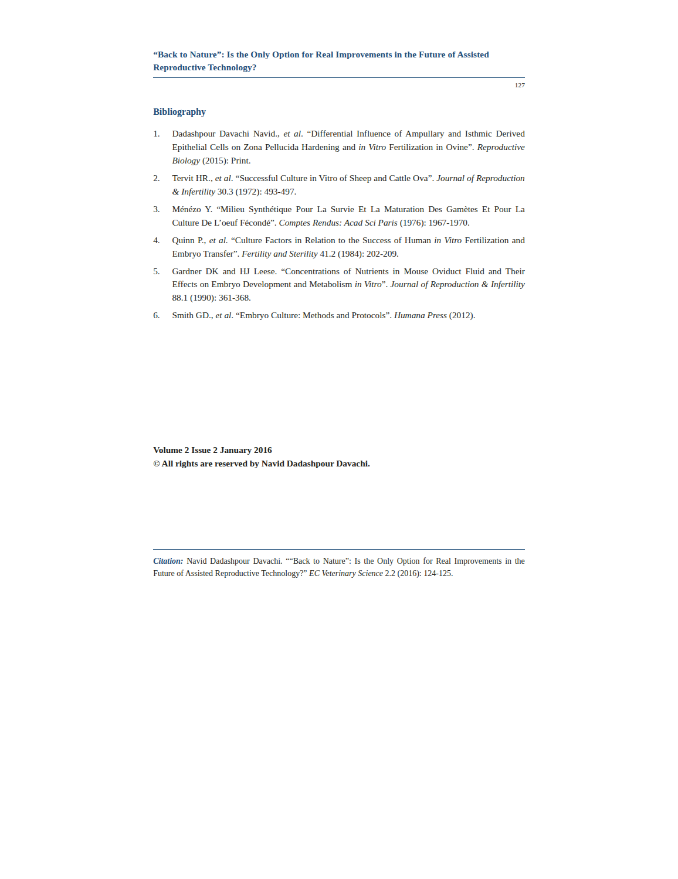“Back to Nature”: Is the Only Option for Real Improvements in the Future of Assisted Reproductive Technology?
127
Bibliography
1. Dadashpour Davachi Navid., et al. “Differential Influence of Ampullary and Isthmic Derived Epithelial Cells on Zona Pellucida Hardening and in Vitro Fertilization in Ovine”. Reproductive Biology (2015): Print.
2. Tervit HR., et al. “Successful Culture in Vitro of Sheep and Cattle Ova”. Journal of Reproduction & Infertility 30.3 (1972): 493-497.
3. Ménézo Y. “Milieu Synthétique Pour La Survie Et La Maturation Des Gamètes Et Pour La Culture De L’oeuf Fécondé”. Comptes Rendus: Acad Sci Paris (1976): 1967-1970.
4. Quinn P., et al. “Culture Factors in Relation to the Success of Human in Vitro Fertilization and Embryo Transfer”. Fertility and Sterility 41.2 (1984): 202-209.
5. Gardner DK and HJ Leese. “Concentrations of Nutrients in Mouse Oviduct Fluid and Their Effects on Embryo Development and Metabolism in Vitro”. Journal of Reproduction & Infertility 88.1 (1990): 361-368.
6. Smith GD., et al. “Embryo Culture: Methods and Protocols”. Humana Press (2012).
Volume 2 Issue 2 January 2016
© All rights are reserved by Navid Dadashpour Davachi.
Citation: Navid Dadashpour Davachi. ““Back to Nature”: Is the Only Option for Real Improvements in the Future of Assisted Reproductive Technology?” EC Veterinary Science 2.2 (2016): 124-125.